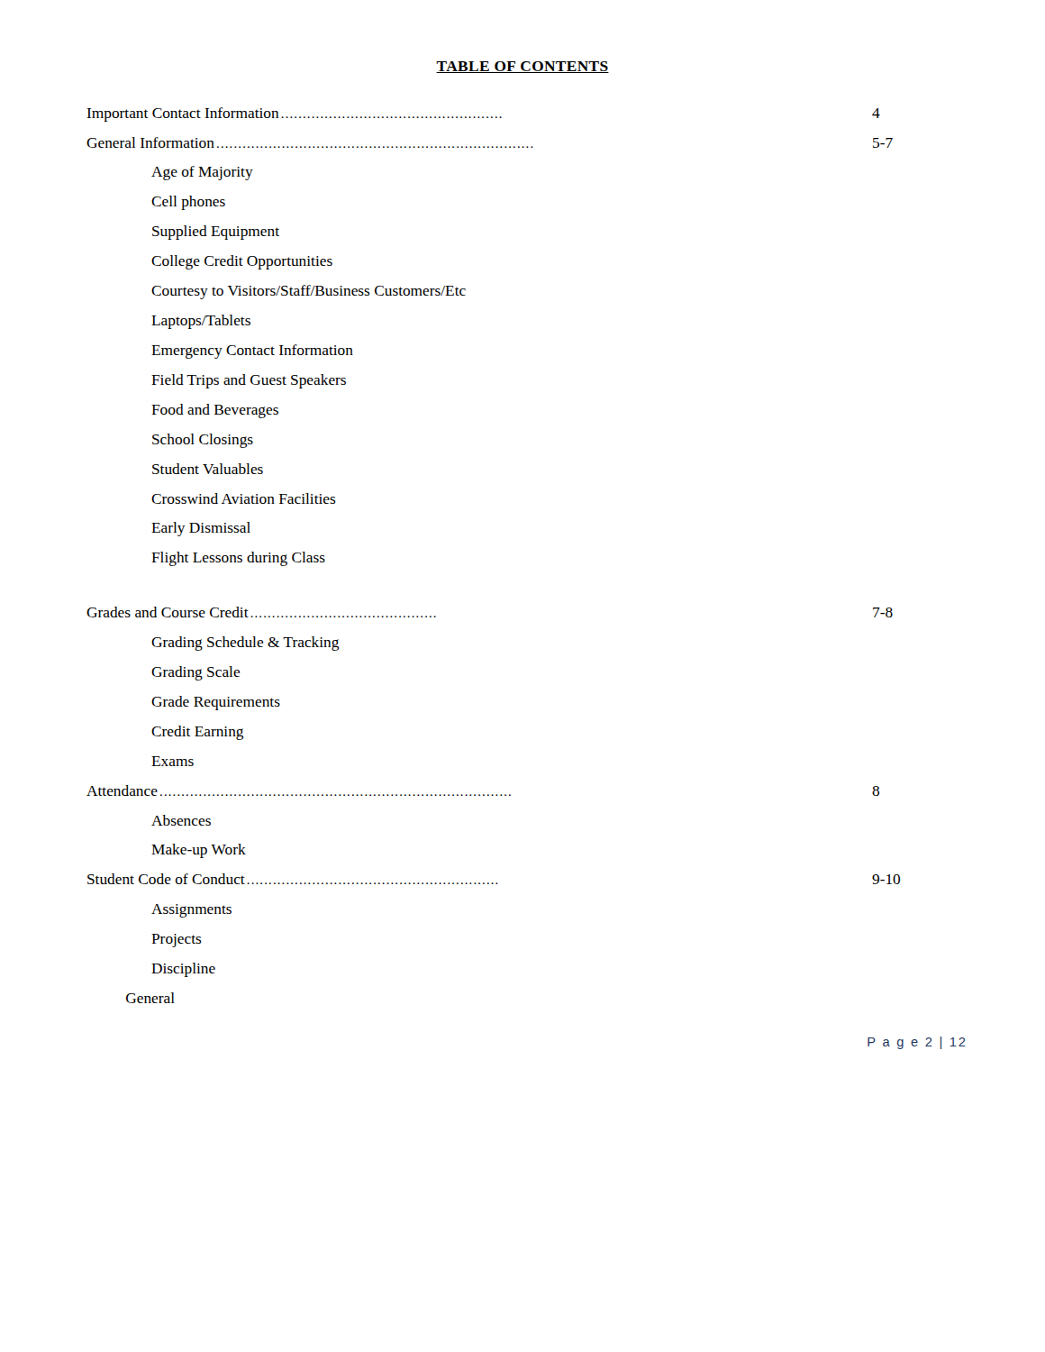TABLE OF CONTENTS
Important Contact Information ................................................... 4
General Information ......................................................................... 5-7
Age of Majority
Cell phones
Supplied Equipment
College Credit Opportunities
Courtesy to Visitors/Staff/Business Customers/Etc
Laptops/Tablets
Emergency Contact Information
Field Trips and Guest Speakers
Food and Beverages
School Closings
Student Valuables
Crosswind Aviation Facilities
Early Dismissal
Flight Lessons during Class
Grades and Course Credit ........................................... 7-8
Grading Schedule & Tracking
Grading Scale
Grade Requirements
Credit Earning
Exams
Attendance ................................................................................. 8
Absences
Make-up Work
Student Code of Conduct .......................................................... 9-10
Assignments
Projects
Discipline
General
P a g e 2 | 12